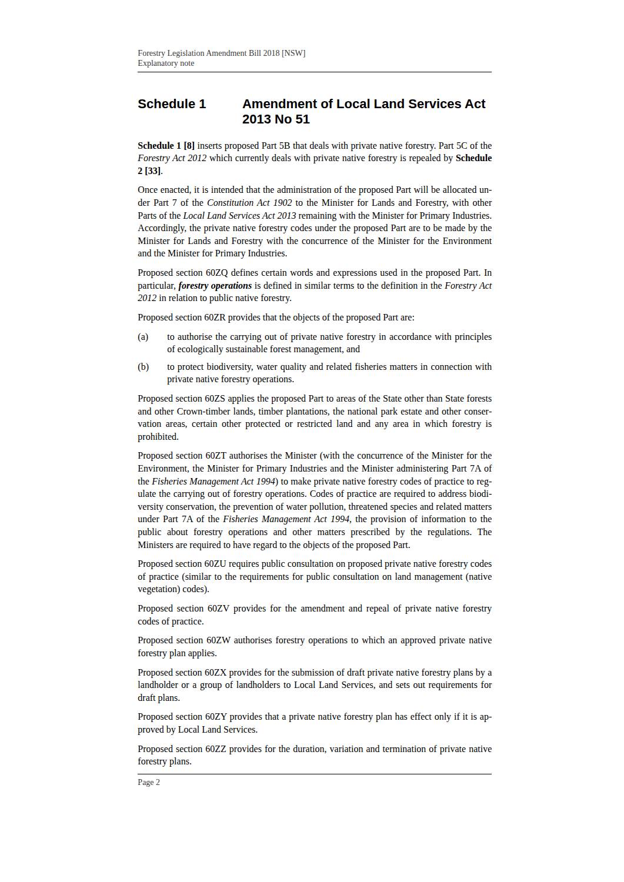Forestry Legislation Amendment Bill 2018 [NSW]
Explanatory note
Schedule 1 Amendment of Local Land Services Act 2013 No 51
Schedule 1 [8] inserts proposed Part 5B that deals with private native forestry. Part 5C of the Forestry Act 2012 which currently deals with private native forestry is repealed by Schedule 2 [33].
Once enacted, it is intended that the administration of the proposed Part will be allocated under Part 7 of the Constitution Act 1902 to the Minister for Lands and Forestry, with other Parts of the Local Land Services Act 2013 remaining with the Minister for Primary Industries. Accordingly, the private native forestry codes under the proposed Part are to be made by the Minister for Lands and Forestry with the concurrence of the Minister for the Environment and the Minister for Primary Industries.
Proposed section 60ZQ defines certain words and expressions used in the proposed Part. In particular, forestry operations is defined in similar terms to the definition in the Forestry Act 2012 in relation to public native forestry.
Proposed section 60ZR provides that the objects of the proposed Part are:
(a) to authorise the carrying out of private native forestry in accordance with principles of ecologically sustainable forest management, and
(b) to protect biodiversity, water quality and related fisheries matters in connection with private native forestry operations.
Proposed section 60ZS applies the proposed Part to areas of the State other than State forests and other Crown-timber lands, timber plantations, the national park estate and other conservation areas, certain other protected or restricted land and any area in which forestry is prohibited.
Proposed section 60ZT authorises the Minister (with the concurrence of the Minister for the Environment, the Minister for Primary Industries and the Minister administering Part 7A of the Fisheries Management Act 1994) to make private native forestry codes of practice to regulate the carrying out of forestry operations. Codes of practice are required to address biodiversity conservation, the prevention of water pollution, threatened species and related matters under Part 7A of the Fisheries Management Act 1994, the provision of information to the public about forestry operations and other matters prescribed by the regulations. The Ministers are required to have regard to the objects of the proposed Part.
Proposed section 60ZU requires public consultation on proposed private native forestry codes of practice (similar to the requirements for public consultation on land management (native vegetation) codes).
Proposed section 60ZV provides for the amendment and repeal of private native forestry codes of practice.
Proposed section 60ZW authorises forestry operations to which an approved private native forestry plan applies.
Proposed section 60ZX provides for the submission of draft private native forestry plans by a landholder or a group of landholders to Local Land Services, and sets out requirements for draft plans.
Proposed section 60ZY provides that a private native forestry plan has effect only if it is approved by Local Land Services.
Proposed section 60ZZ provides for the duration, variation and termination of private native forestry plans.
Page 2